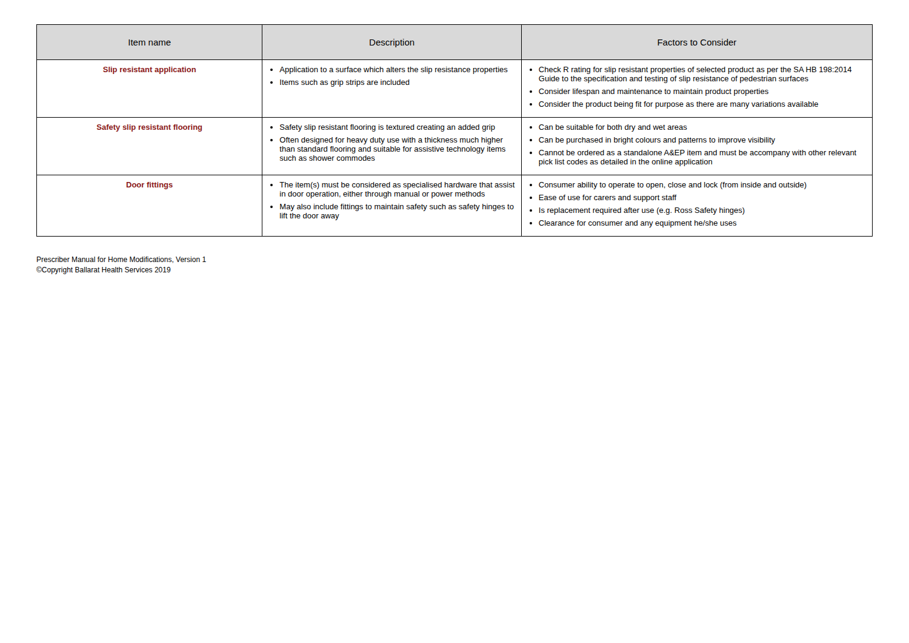| Item name | Description | Factors to Consider |
| --- | --- | --- |
| Slip resistant application | Application to a surface which alters the slip resistance properties Items such as grip strips are included | Check R rating for slip resistant properties of selected product as per the SA HB 198:2014 Guide to the specification and testing of slip resistance of pedestrian surfaces Consider lifespan and maintenance to maintain product properties Consider the product being fit for purpose as there are many variations available |
| Safety slip resistant flooring | Safety slip resistant flooring is textured creating an added grip Often designed for heavy duty use with a thickness much higher than standard flooring and suitable for assistive technology items such as shower commodes | Can be suitable for both dry and wet areas Can be purchased in bright colours and patterns to improve visibility Cannot be ordered as a standalone A&EP item and must be accompany with other relevant pick list codes as detailed in the online application |
| Door fittings | The item(s) must be considered as specialised hardware that assist in door operation, either through manual or power methods May also include fittings to maintain safety such as safety hinges to lift the door away | Consumer ability to operate to open, close and lock (from inside and outside) Ease of use for carers and support staff Is replacement required after use (e.g. Ross Safety hinges) Clearance for consumer and any equipment he/she uses |
Prescriber Manual for Home Modifications, Version 1
©Copyright Ballarat Health Services 2019